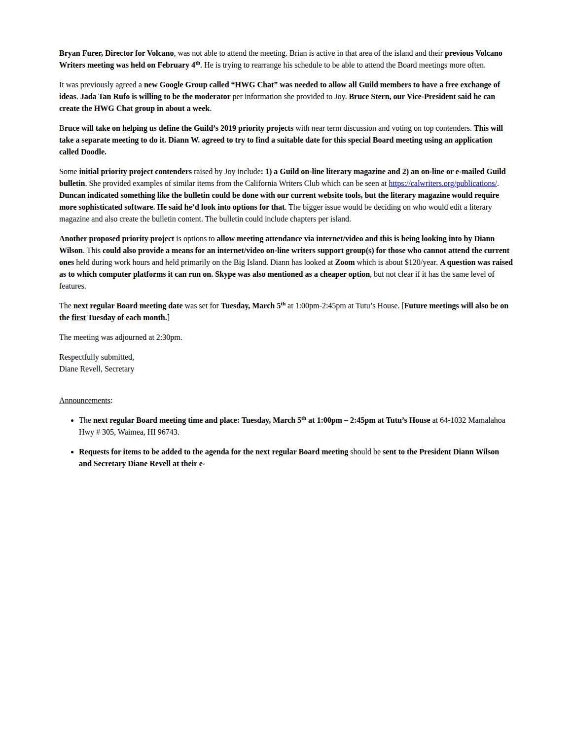Bryan Furer, Director for Volcano, was not able to attend the meeting. Brian is active in that area of the island and their previous Volcano Writers meeting was held on February 4th. He is trying to rearrange his schedule to be able to attend the Board meetings more often.
It was previously agreed a new Google Group called “HWG Chat” was needed to allow all Guild members to have a free exchange of ideas. Jada Tan Rufo is willing to be the moderator per information she provided to Joy. Bruce Stern, our Vice-President said he can create the HWG Chat group in about a week.
Bruce will take on helping us define the Guild’s 2019 priority projects with near term discussion and voting on top contenders. This will take a separate meeting to do it. Diann W. agreed to try to find a suitable date for this special Board meeting using an application called Doodle.
Some initial priority project contenders raised by Joy include: 1) a Guild on-line literary magazine and 2) an on-line or e-mailed Guild bulletin. She provided examples of similar items from the California Writers Club which can be seen at https://calwriters.org/publications/. Duncan indicated something like the bulletin could be done with our current website tools, but the literary magazine would require more sophisticated software. He said he’d look into options for that. The bigger issue would be deciding on who would edit a literary magazine and also create the bulletin content. The bulletin could include chapters per island.
Another proposed priority project is options to allow meeting attendance via internet/video and this is being looking into by Diann Wilson. This could also provide a means for an internet/video on-line writers support group(s) for those who cannot attend the current ones held during work hours and held primarily on the Big Island. Diann has looked at Zoom which is about $120/year. A question was raised as to which computer platforms it can run on. Skype was also mentioned as a cheaper option, but not clear if it has the same level of features.
The next regular Board meeting date was set for Tuesday, March 5th at 1:00pm-2:45pm at Tutu’s House. [Future meetings will also be on the first Tuesday of each month.]
The meeting was adjourned at 2:30pm.
Respectfully submitted,
Diane Revell, Secretary
Announcements:
The next regular Board meeting time and place: Tuesday, March 5th at 1:00pm – 2:45pm at Tutu’s House at 64-1032 Mamalahoa Hwy # 305, Waimea, HI 96743.
Requests for items to be added to the agenda for the next regular Board meeting should be sent to the President Diann Wilson and Secretary Diane Revell at their e-